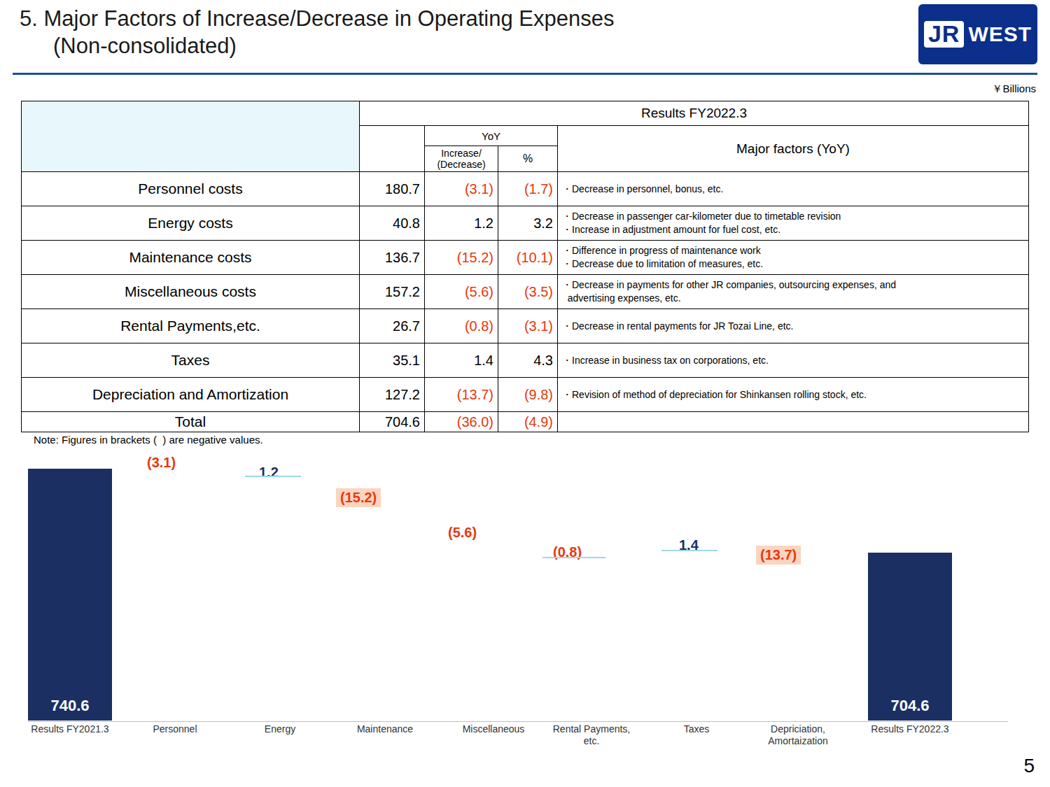5. Major Factors of Increase/Decrease in Operating Expenses (Non-consolidated)
JRWEST
￥Billions
| | Results FY2022.3 |
| | YoY | Major factors (YoY) |
| Increase/ (Decrease) | % |
| Personnel costs | 180.7 | (3.1) | (1.7) | ・Decrease in personnel, bonus, etc. |
| Energy costs | 40.8 | 1.2 | 3.2 | ・Decrease in passenger car-kilometer due to timetable revision ・Increase in adjustment amount for fuel cost, etc. |
| Maintenance costs | 136.7 | (15.2) | (10.1) | ・Difference in progress of maintenance work ・Decrease due to limitation of measures, etc. |
| Miscellaneous costs | 157.2 | (5.6) | (3.5) | ・Decrease in payments for other JR companies, outsourcing expenses, and advertising expenses, etc. |
| Rental Payments,etc. | 26.7 | (0.8) | (3.1) | ・Decrease in rental payments for JR Tozai Line, etc. |
| Taxes | 35.1 | 1.4 | 4.3 | ・Increase in business tax on corporations, etc. |
| Depreciation and Amortization | 127.2 | (13.7) | (9.8) | ・Revision of method of depreciation for Shinkansen rolling stock, etc. |
| Total | 704.6 | (36.0) | (4.9) | |
Note: Figures in brackets ( ) are negative values.
740.6
704.6
(3.1)
1.2
(15.2)
(5.6)
(0.8)
1.4
(13.7)
Results FY2021.3
Personnel
Energy
Maintenance
Miscellaneous
Rental Payments,
etc.
Taxes
Depriciation,
Amortaization
Results FY2022.3
5